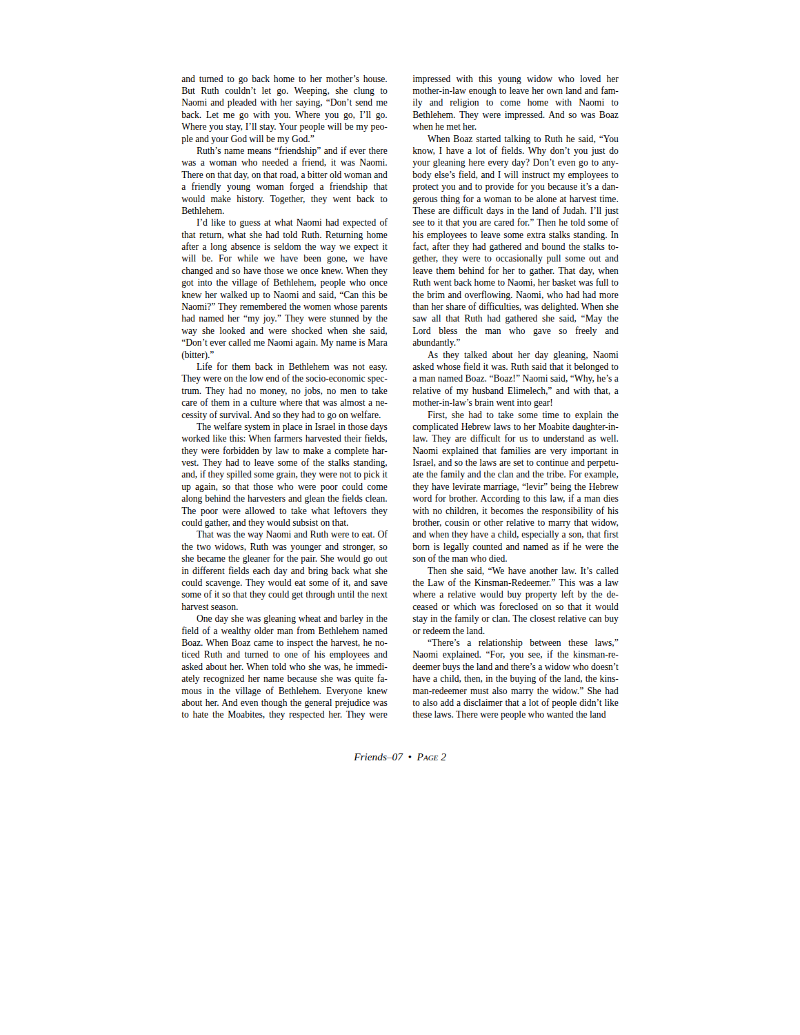and turned to go back home to her mother’s house. But Ruth couldn’t let go. Weeping, she clung to Naomi and pleaded with her saying, “Don’t send me back. Let me go with you. Where you go, I’ll go. Where you stay, I’ll stay. Your people will be my people and your God will be my God.”
Ruth’s name means “friendship” and if ever there was a woman who needed a friend, it was Naomi. There on that day, on that road, a bitter old woman and a friendly young woman forged a friendship that would make history. Together, they went back to Bethlehem.
I’d like to guess at what Naomi had expected of that return, what she had told Ruth. Returning home after a long absence is seldom the way we expect it will be. For while we have been gone, we have changed and so have those we once knew. When they got into the village of Bethlehem, people who once knew her walked up to Naomi and said, “Can this be Naomi?” They remembered the women whose parents had named her “my joy.” They were stunned by the way she looked and were shocked when she said, “Don’t ever called me Naomi again. My name is Mara (bitter).”
Life for them back in Bethlehem was not easy. They were on the low end of the socio-economic spectrum. They had no money, no jobs, no men to take care of them in a culture where that was almost a necessity of survival. And so they had to go on welfare.
The welfare system in place in Israel in those days worked like this: When farmers harvested their fields, they were forbidden by law to make a complete harvest. They had to leave some of the stalks standing, and, if they spilled some grain, they were not to pick it up again, so that those who were poor could come along behind the harvesters and glean the fields clean. The poor were allowed to take what leftovers they could gather, and they would subsist on that.
That was the way Naomi and Ruth were to eat. Of the two widows, Ruth was younger and stronger, so she became the gleaner for the pair. She would go out in different fields each day and bring back what she could scavenge. They would eat some of it, and save some of it so that they could get through until the next harvest season.
One day she was gleaning wheat and barley in the field of a wealthy older man from Bethlehem named Boaz. When Boaz came to inspect the harvest, he noticed Ruth and turned to one of his employees and asked about her. When told who she was, he immediately recognized her name because she was quite famous in the village of Bethlehem. Everyone knew about her. And even though the general prejudice was to hate the Moabites, they respected her. They were impressed with this young widow who loved her mother-in-law enough to leave her own land and family and religion to come home with Naomi to Bethlehem. They were impressed. And so was Boaz when he met her.
When Boaz started talking to Ruth he said, “You know, I have a lot of fields. Why don’t you just do your gleaning here every day? Don’t even go to anybody else’s field, and I will instruct my employees to protect you and to provide for you because it’s a dangerous thing for a woman to be alone at harvest time. These are difficult days in the land of Judah. I’ll just see to it that you are cared for.” Then he told some of his employees to leave some extra stalks standing. In fact, after they had gathered and bound the stalks together, they were to occasionally pull some out and leave them behind for her to gather. That day, when Ruth went back home to Naomi, her basket was full to the brim and overflowing. Naomi, who had had more than her share of difficulties, was delighted. When she saw all that Ruth had gathered she said, “May the Lord bless the man who gave so freely and abundantly.”
As they talked about her day gleaning, Naomi asked whose field it was. Ruth said that it belonged to a man named Boaz. “Boaz!” Naomi said, “Why, he’s a relative of my husband Elimelech,” and with that, a mother-in-law’s brain went into gear!
First, she had to take some time to explain the complicated Hebrew laws to her Moabite daughter-in-law. They are difficult for us to understand as well. Naomi explained that families are very important in Israel, and so the laws are set to continue and perpetuate the family and the clan and the tribe. For example, they have levirate marriage, “levir” being the Hebrew word for brother. According to this law, if a man dies with no children, it becomes the responsibility of his brother, cousin or other relative to marry that widow, and when they have a child, especially a son, that first born is legally counted and named as if he were the son of the man who died.
Then she said, “We have another law. It’s called the Law of the Kinsman-Redeemer.” This was a law where a relative would buy property left by the deceased or which was foreclosed on so that it would stay in the family or clan. The closest relative can buy or redeem the land.
“There’s a relationship between these laws,” Naomi explained. “For, you see, if the kinsman-redeemer buys the land and there’s a widow who doesn’t have a child, then, in the buying of the land, the kinsman-redeemer must also marry the widow.” She had to also add a disclaimer that a lot of people didn’t like these laws. There were people who wanted the land
Friends–07 • Page 2